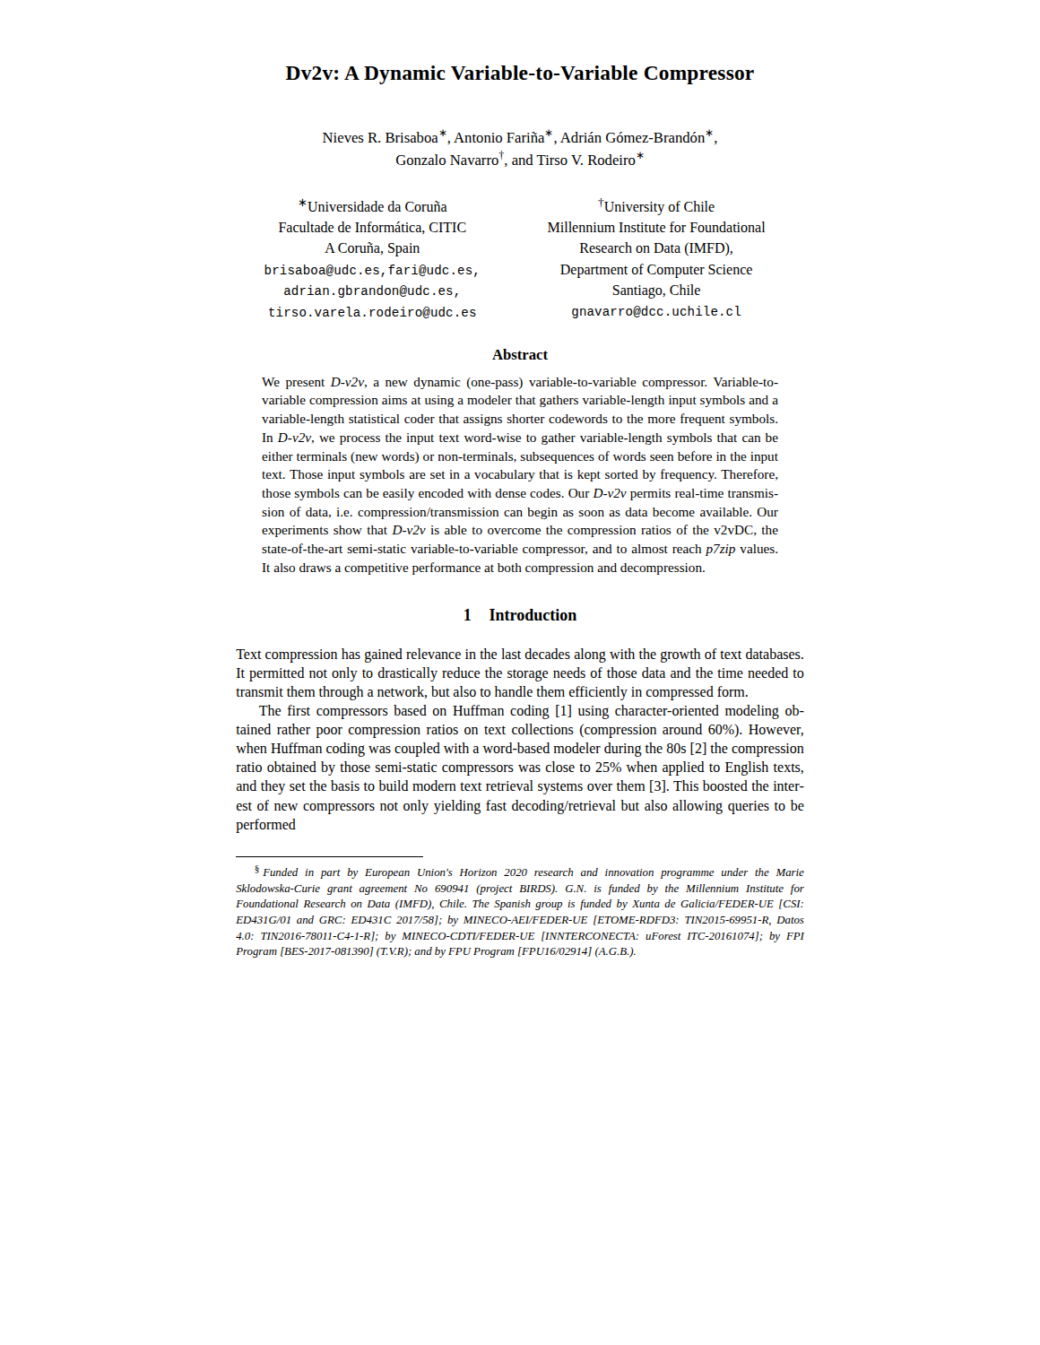Dv2v: A Dynamic Variable-to-Variable Compressor
Nieves R. Brisaboa∗, Antonio Fariña∗, Adrián Gómez-Brandón∗,
Gonzalo Navarro†, and Tirso V. Rodeiro∗
| ∗ Universidade da Coruña Facultade de Informática, CITIC A Coruña, Spain brisaboa@udc.es,fari@udc.es, adrian.gbrandon@udc.es, tirso.varela.rodeiro@udc.es | † University of Chile Millennium Institute for Foundational Research on Data (IMFD), Department of Computer Science Santiago, Chile gnavarro@dcc.uchile.cl |
Abstract
We present D-v2v, a new dynamic (one-pass) variable-to-variable compressor. Variable-to-variable compression aims at using a modeler that gathers variable-length input symbols and a variable-length statistical coder that assigns shorter codewords to the more frequent symbols. In D-v2v, we process the input text word-wise to gather variable-length symbols that can be either terminals (new words) or non-terminals, subsequences of words seen before in the input text. Those input symbols are set in a vocabulary that is kept sorted by frequency. Therefore, those symbols can be easily encoded with dense codes. Our D-v2v permits real-time transmission of data, i.e. compression/transmission can begin as soon as data become available. Our experiments show that D-v2v is able to overcome the compression ratios of the v2vDC, the state-of-the-art semi-static variable-to-variable compressor, and to almost reach p7zip values. It also draws a competitive performance at both compression and decompression.
1 Introduction
Text compression has gained relevance in the last decades along with the growth of text databases. It permitted not only to drastically reduce the storage needs of those data and the time needed to transmit them through a network, but also to handle them efficiently in compressed form.
The first compressors based on Huffman coding [1] using character-oriented modeling obtained rather poor compression ratios on text collections (compression around 60%). However, when Huffman coding was coupled with a word-based modeler during the 80s [2] the compression ratio obtained by those semi-static compressors was close to 25% when applied to English texts, and they set the basis to build modern text retrieval systems over them [3]. This boosted the interest of new compressors not only yielding fast decoding/retrieval but also allowing queries to be performed
§Funded in part by European Union's Horizon 2020 research and innovation programme under the Marie Sklodowska-Curie grant agreement No 690941 (project BIRDS). G.N. is funded by the Millennium Institute for Foundational Research on Data (IMFD), Chile. The Spanish group is funded by Xunta de Galicia/FEDER-UE [CSI: ED431G/01 and GRC: ED431C 2017/58]; by MINECO-AEI/FEDER-UE [ETOME-RDFD3: TIN2015-69951-R, Datos 4.0: TIN2016-78011-C4-1-R]; by MINECO-CDTI/FEDER-UE [INNTERCONECTA: uForest ITC-20161074]; by FPI Program [BES-2017-081390] (T.V.R); and by FPU Program [FPU16/02914] (A.G.B.).